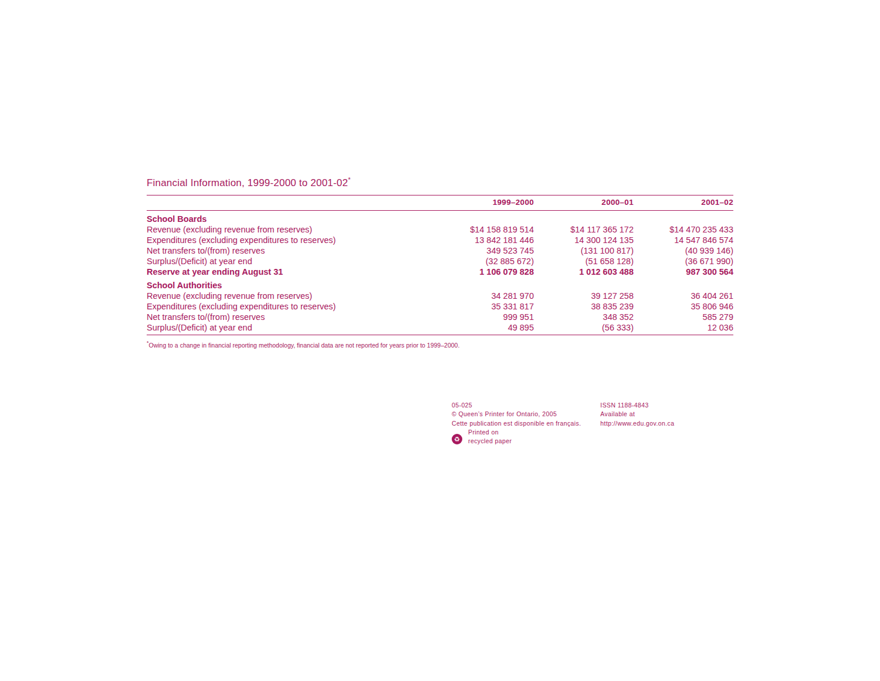Financial Information, 1999-2000 to 2001-02*
| | 1999–2000 | 2000–01 | 2001–02 |
| --- | --- | --- | --- |
| School Boards | | | |
| Revenue (excluding revenue from reserves) | $14 158 819 514 | $14 117 365 172 | $14 470 235 433 |
| Expenditures (excluding expenditures to reserves) | 13 842 181 446 | 14 300 124 135 | 14 547 846 574 |
| Net transfers to/(from) reserves | 349 523 745 | (131 100 817) | (40 939 146) |
| Surplus/(Deficit) at year end | (32 885 672) | (51 658 128) | (36 671 990) |
| Reserve at year ending August 31 | 1 106 079 828 | 1 012 603 488 | 987 300 564 |
| School Authorities | | | |
| Revenue (excluding revenue from reserves) | 34 281 970 | 39 127 258 | 36 404 261 |
| Expenditures (excluding expenditures to reserves) | 35 331 817 | 38 835 239 | 35 806 946 |
| Net transfers to/(from) reserves | 999 951 | 348 352 | 585 279 |
| Surplus/(Deficit) at year end | 49 895 | (56 333) | 12 036 |
*Owing to a change in financial reporting methodology, financial data are not reported for years prior to 1999–2000.
05-025
© Queen’s Printer for Ontario, 2005
Cette publication est disponible en français.
ISSN 1188-4843
Available at
http://www.edu.gov.on.ca
♻ Printed on
recycled paper